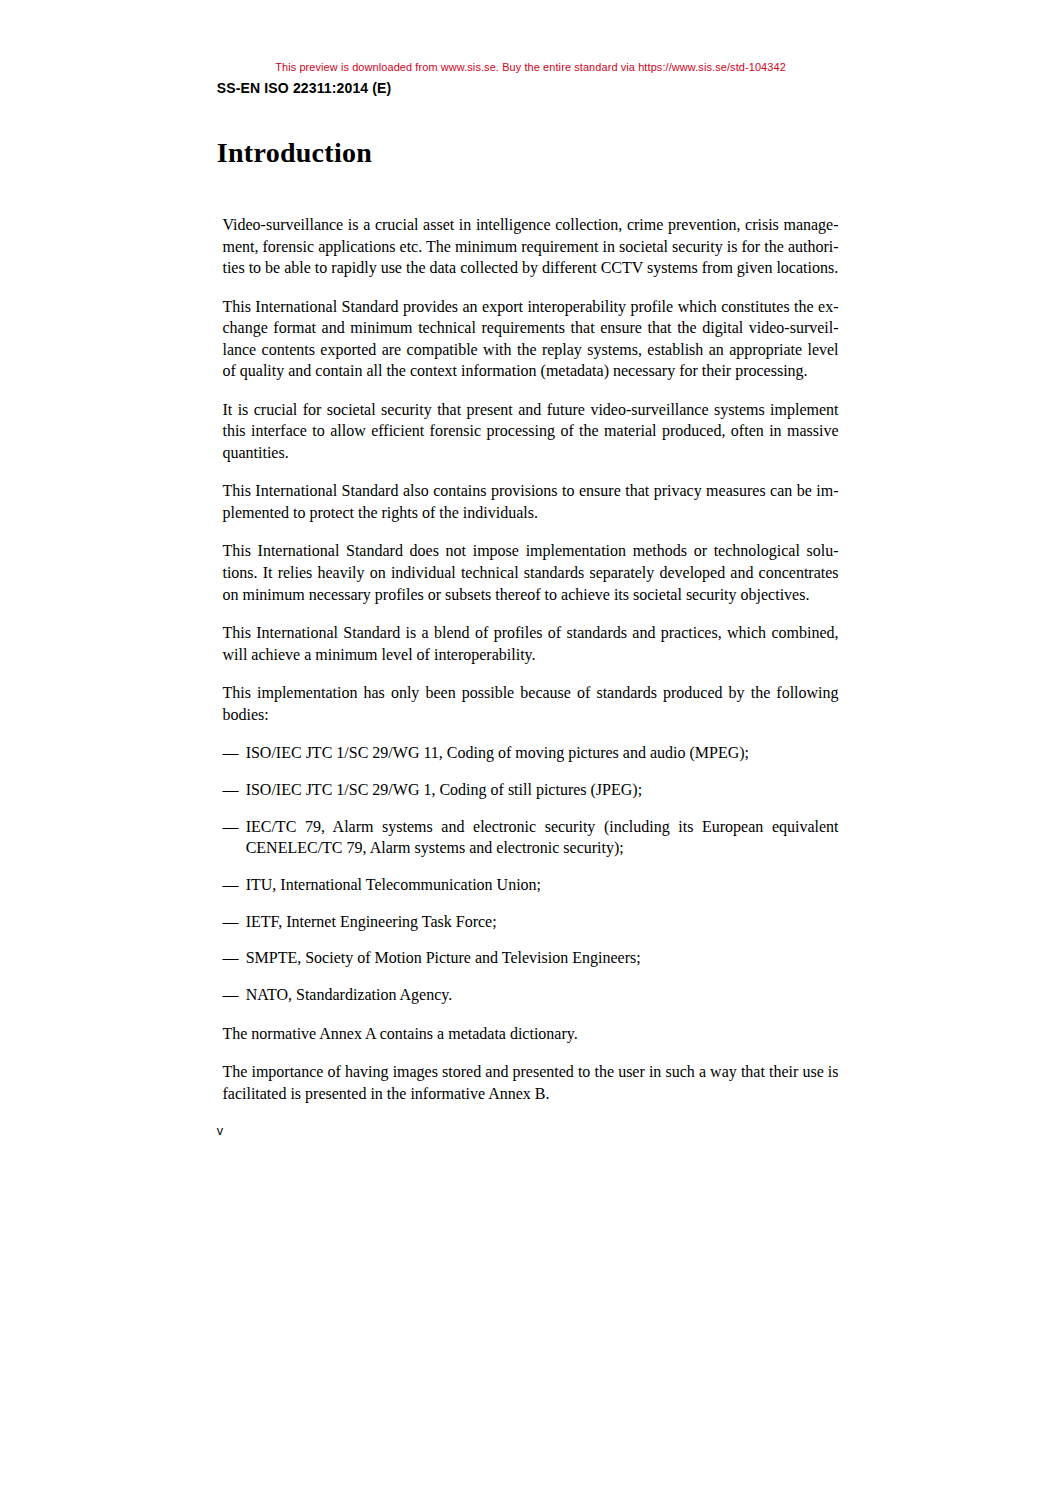This preview is downloaded from www.sis.se. Buy the entire standard via https://www.sis.se/std-104342
SS-EN ISO 22311:2014 (E)
Introduction
Video-surveillance is a crucial asset in intelligence collection, crime prevention, crisis management, forensic applications etc. The minimum requirement in societal security is for the authorities to be able to rapidly use the data collected by different CCTV systems from given locations.
This International Standard provides an export interoperability profile which constitutes the exchange format and minimum technical requirements that ensure that the digital video-surveillance contents exported are compatible with the replay systems, establish an appropriate level of quality and contain all the context information (metadata) necessary for their processing.
It is crucial for societal security that present and future video-surveillance systems implement this interface to allow efficient forensic processing of the material produced, often in massive quantities.
This International Standard also contains provisions to ensure that privacy measures can be implemented to protect the rights of the individuals.
This International Standard does not impose implementation methods or technological solutions. It relies heavily on individual technical standards separately developed and concentrates on minimum necessary profiles or subsets thereof to achieve its societal security objectives.
This International Standard is a blend of profiles of standards and practices, which combined, will achieve a minimum level of interoperability.
This implementation has only been possible because of standards produced by the following bodies:
ISO/IEC JTC 1/SC 29/WG 11, Coding of moving pictures and audio (MPEG);
ISO/IEC JTC 1/SC 29/WG 1, Coding of still pictures (JPEG);
IEC/TC 79, Alarm systems and electronic security (including its European equivalent CENELEC/TC 79, Alarm systems and electronic security);
ITU, International Telecommunication Union;
IETF, Internet Engineering Task Force;
SMPTE, Society of Motion Picture and Television Engineers;
NATO, Standardization Agency.
The normative Annex A contains a metadata dictionary.
The importance of having images stored and presented to the user in such a way that their use is facilitated is presented in the informative Annex B.
v